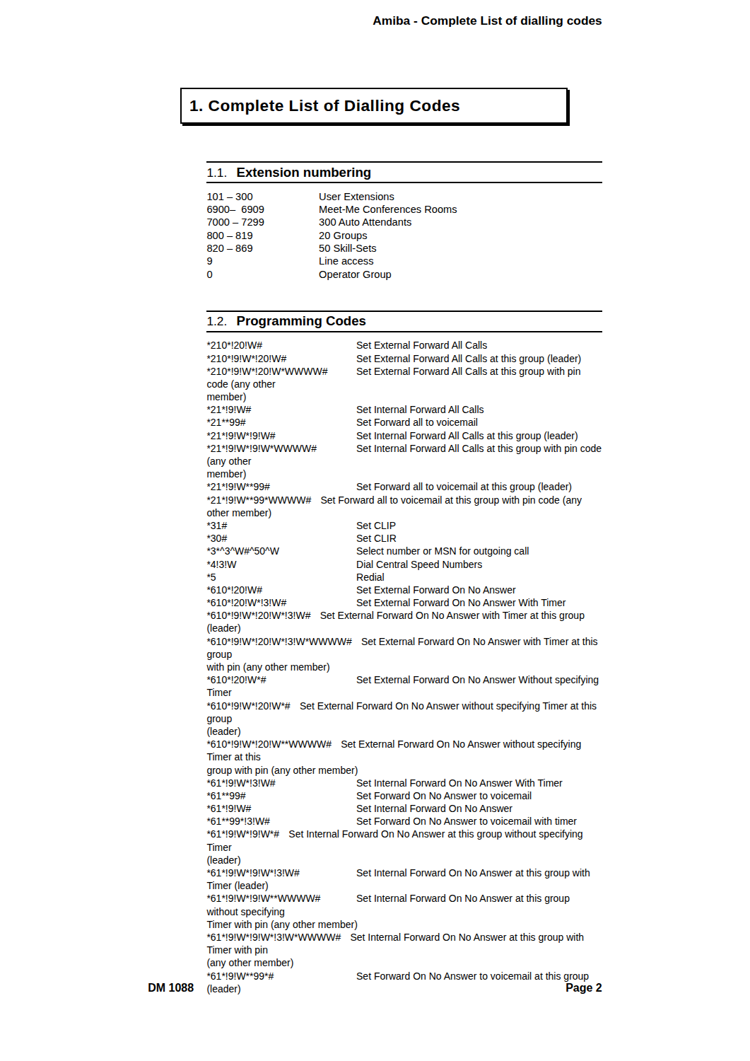Amiba - Complete List of dialling codes
1. Complete List of Dialling Codes
1.1. Extension numbering
| 101 – 300 | User Extensions |
| 6900– 6909 | Meet-Me Conferences Rooms |
| 7000 – 7299 | 300 Auto Attendants |
| 800 – 819 | 20 Groups |
| 820 – 869 | 50 Skill-Sets |
| 9 | Line access |
| 0 | Operator Group |
1.2. Programming Codes
*210*!20!W#Set External Forward All Calls
*210*!9!W*!20!W#Set External Forward All Calls at this group (leader)
*210*!9!W*!20!W*WWWW#Set External Forward All Calls at this group with pin code (any other
member)
*21*!9!W#Set Internal Forward All Calls
*21**99#Set Forward all to voicemail
*21*!9!W*!9!W#Set Internal Forward All Calls at this group (leader)
*21*!9!W*!9!W*WWWW#Set Internal Forward All Calls at this group with pin code (any other
member)
*21*!9!W**99#Set Forward all to voicemail at this group (leader)
*21*!9!W**99*WWWW#Set Forward all to voicemail at this group with pin code (any other member)
*31#Set CLIP
*30#Set CLIR
*3*^3^W#^50^W Select number or MSN for outgoing call
*4!3!W Dial Central Speed Numbers
*5 Redial
*610*!20!W#Set External Forward On No Answer
*610*!20!W*!3!W#Set External Forward On No Answer With Timer
*610*!9!W*!20!W*!3!W#Set External Forward On No Answer with Timer at this group (leader)
*610*!9!W*!20!W*!3!W*WWWW#Set External Forward On No Answer with Timer at this group
with pin (any other member)
*610*!20!W*#Set External Forward On No Answer Without specifying Timer
*610*!9!W*!20!W*#Set External Forward On No Answer without specifying Timer at this group
(leader)
*610*!9!W*!20!W**WWWW#Set External Forward On No Answer without specifying Timer at this
group with pin (any other member)
*61*!9!W*!3!W#Set Internal Forward On No Answer With Timer
*61**99#Set Forward On No Answer to voicemail
*61*!9!W#Set Internal Forward On No Answer
*61**99*!3!W#Set Forward On No Answer to voicemail with timer
*61*!9!W*!9!W*#Set Internal Forward On No Answer at this group without specifying Timer
(leader)
*61*!9!W*!9!W*!3!W#Set Internal Forward On No Answer at this group with Timer (leader)
*61*!9!W*!9!W**WWWW#Set Internal Forward On No Answer at this group without specifying
Timer with pin (any other member)
*61*!9!W*!9!W*!3!W*WWWW#Set Internal Forward On No Answer at this group with Timer with pin
(any other member)
*61*!9!W**99*#Set Forward On No Answer to voicemail at this group (leader)
DM 1088
Page 2